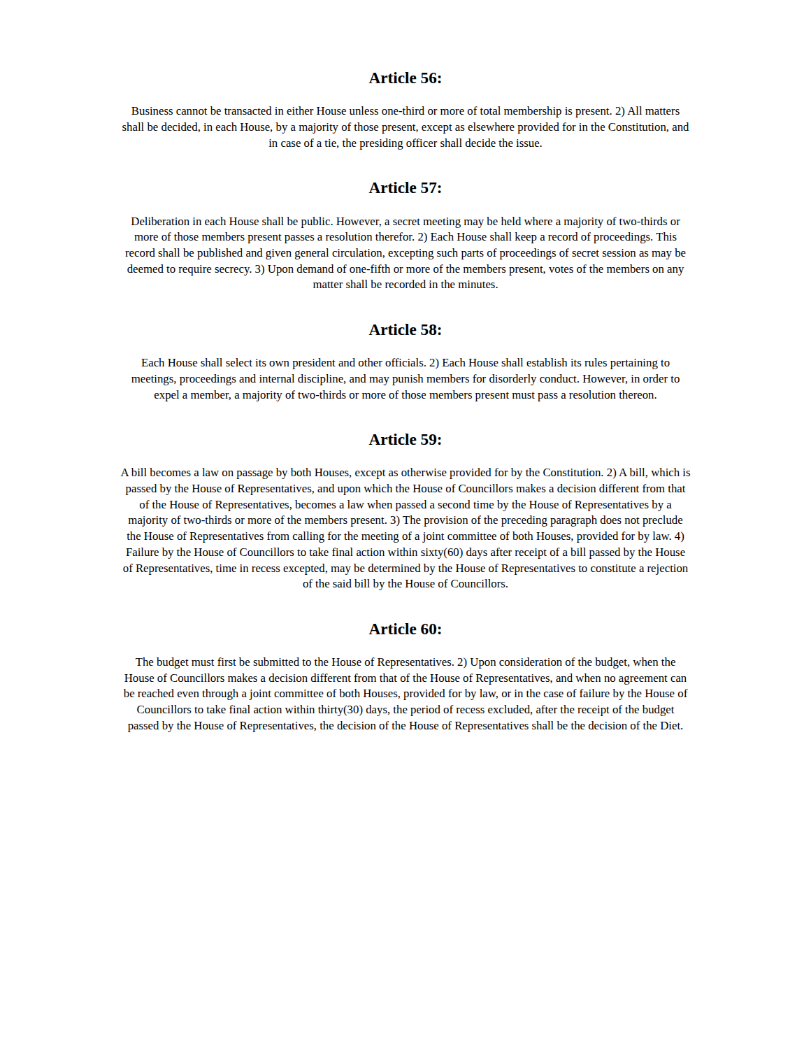Article 56:
Business cannot be transacted in either House unless one-third or more of total membership is present. 2) All matters shall be decided, in each House, by a majority of those present, except as elsewhere provided for in the Constitution, and in case of a tie, the presiding officer shall decide the issue.
Article 57:
Deliberation in each House shall be public. However, a secret meeting may be held where a majority of two-thirds or more of those members present passes a resolution therefor. 2) Each House shall keep a record of proceedings. This record shall be published and given general circulation, excepting such parts of proceedings of secret session as may be deemed to require secrecy. 3) Upon demand of one-fifth or more of the members present, votes of the members on any matter shall be recorded in the minutes.
Article 58:
Each House shall select its own president and other officials. 2) Each House shall establish its rules pertaining to meetings, proceedings and internal discipline, and may punish members for disorderly conduct. However, in order to expel a member, a majority of two-thirds or more of those members present must pass a resolution thereon.
Article 59:
A bill becomes a law on passage by both Houses, except as otherwise provided for by the Constitution. 2) A bill, which is passed by the House of Representatives, and upon which the House of Councillors makes a decision different from that of the House of Representatives, becomes a law when passed a second time by the House of Representatives by a majority of two-thirds or more of the members present. 3) The provision of the preceding paragraph does not preclude the House of Representatives from calling for the meeting of a joint committee of both Houses, provided for by law. 4) Failure by the House of Councillors to take final action within sixty(60) days after receipt of a bill passed by the House of Representatives, time in recess excepted, may be determined by the House of Representatives to constitute a rejection of the said bill by the House of Councillors.
Article 60:
The budget must first be submitted to the House of Representatives. 2) Upon consideration of the budget, when the House of Councillors makes a decision different from that of the House of Representatives, and when no agreement can be reached even through a joint committee of both Houses, provided for by law, or in the case of failure by the House of Councillors to take final action within thirty(30) days, the period of recess excluded, after the receipt of the budget passed by the House of Representatives, the decision of the House of Representatives shall be the decision of the Diet.